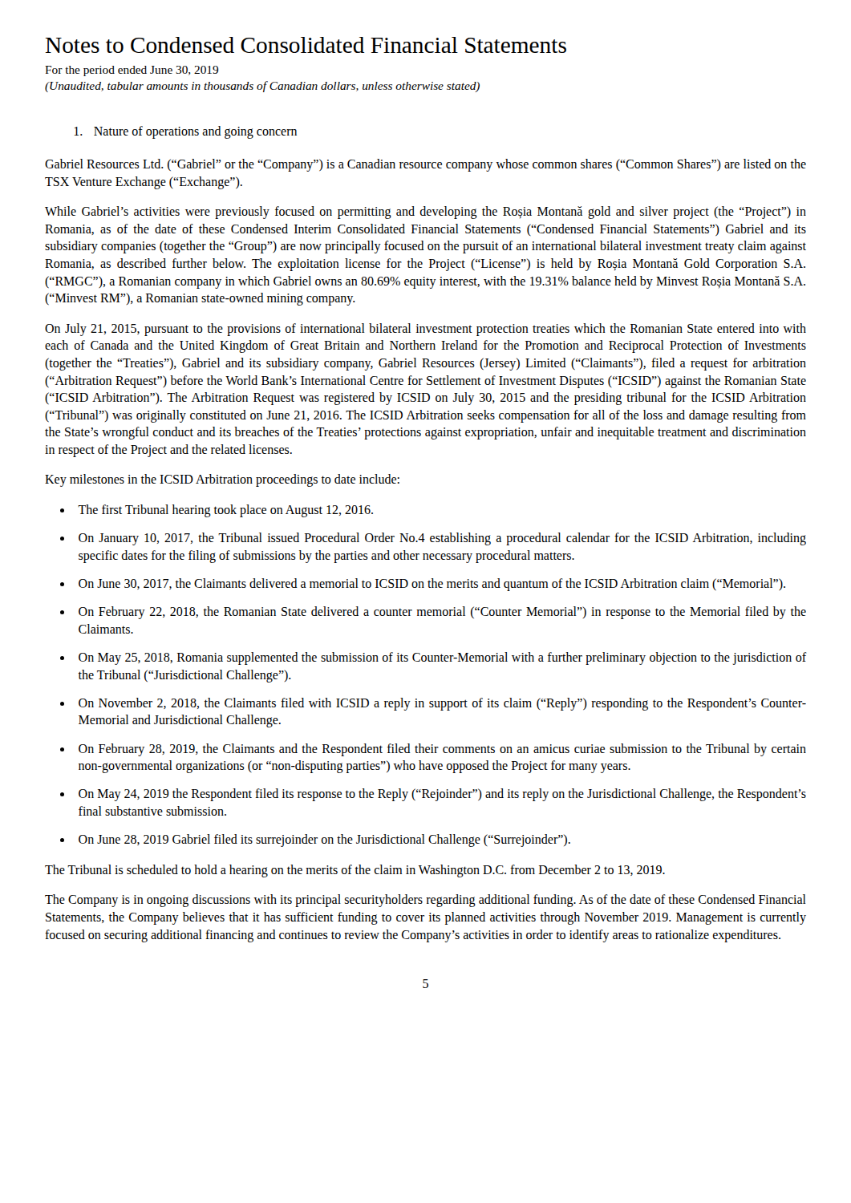Notes to Condensed Consolidated Financial Statements
For the period ended June 30, 2019
(Unaudited, tabular amounts in thousands of Canadian dollars, unless otherwise stated)
1. Nature of operations and going concern
Gabriel Resources Ltd. (“Gabriel” or the “Company”) is a Canadian resource company whose common shares (“Common Shares”) are listed on the TSX Venture Exchange (“Exchange”).
While Gabriel’s activities were previously focused on permitting and developing the Roșia Montană gold and silver project (the “Project”) in Romania, as of the date of these Condensed Interim Consolidated Financial Statements (“Condensed Financial Statements”) Gabriel and its subsidiary companies (together the “Group”) are now principally focused on the pursuit of an international bilateral investment treaty claim against Romania, as described further below. The exploitation license for the Project (“License”) is held by Roșia Montană Gold Corporation S.A. (“RMGC”), a Romanian company in which Gabriel owns an 80.69% equity interest, with the 19.31% balance held by Minvest Roșia Montană S.A. (“Minvest RM”), a Romanian state-owned mining company.
On July 21, 2015, pursuant to the provisions of international bilateral investment protection treaties which the Romanian State entered into with each of Canada and the United Kingdom of Great Britain and Northern Ireland for the Promotion and Reciprocal Protection of Investments (together the “Treaties”), Gabriel and its subsidiary company, Gabriel Resources (Jersey) Limited (“Claimants”), filed a request for arbitration (“Arbitration Request”) before the World Bank’s International Centre for Settlement of Investment Disputes (“ICSID”) against the Romanian State (“ICSID Arbitration”). The Arbitration Request was registered by ICSID on July 30, 2015 and the presiding tribunal for the ICSID Arbitration (“Tribunal”) was originally constituted on June 21, 2016. The ICSID Arbitration seeks compensation for all of the loss and damage resulting from the State’s wrongful conduct and its breaches of the Treaties’ protections against expropriation, unfair and inequitable treatment and discrimination in respect of the Project and the related licenses.
Key milestones in the ICSID Arbitration proceedings to date include:
The first Tribunal hearing took place on August 12, 2016.
On January 10, 2017, the Tribunal issued Procedural Order No.4 establishing a procedural calendar for the ICSID Arbitration, including specific dates for the filing of submissions by the parties and other necessary procedural matters.
On June 30, 2017, the Claimants delivered a memorial to ICSID on the merits and quantum of the ICSID Arbitration claim (“Memorial”).
On February 22, 2018, the Romanian State delivered a counter memorial (“Counter Memorial”) in response to the Memorial filed by the Claimants.
On May 25, 2018, Romania supplemented the submission of its Counter-Memorial with a further preliminary objection to the jurisdiction of the Tribunal (“Jurisdictional Challenge”).
On November 2, 2018, the Claimants filed with ICSID a reply in support of its claim (“Reply”) responding to the Respondent’s Counter-Memorial and Jurisdictional Challenge.
On February 28, 2019, the Claimants and the Respondent filed their comments on an amicus curiae submission to the Tribunal by certain non-governmental organizations (or “non-disputing parties”) who have opposed the Project for many years.
On May 24, 2019 the Respondent filed its response to the Reply (“Rejoinder”) and its reply on the Jurisdictional Challenge, the Respondent’s final substantive submission.
On June 28, 2019 Gabriel filed its surrejoinder on the Jurisdictional Challenge (“Surrejoinder”).
The Tribunal is scheduled to hold a hearing on the merits of the claim in Washington D.C. from December 2 to 13, 2019.
The Company is in ongoing discussions with its principal securityholders regarding additional funding. As of the date of these Condensed Financial Statements, the Company believes that it has sufficient funding to cover its planned activities through November 2019. Management is currently focused on securing additional financing and continues to review the Company’s activities in order to identify areas to rationalize expenditures.
5